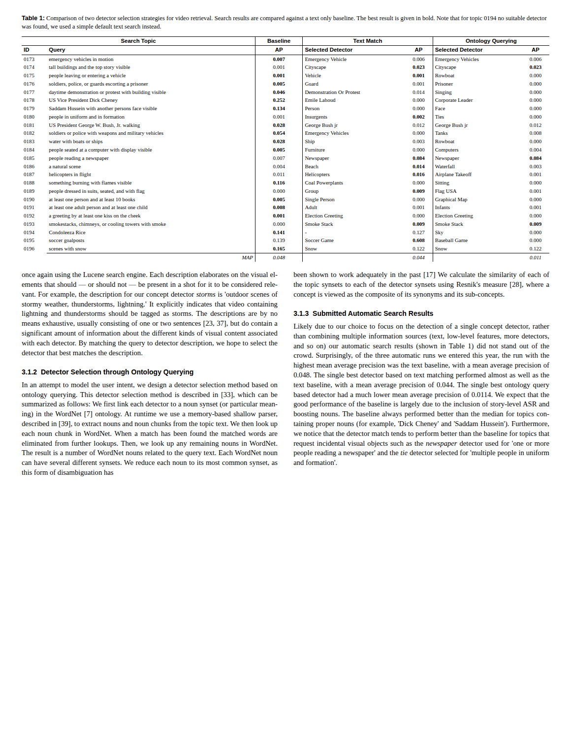Table 1: Comparison of two detector selection strategies for video retrieval. Search results are compared against a text only baseline. The best result is given in bold. Note that for topic 0194 no suitable detector was found, we used a simple default text search instead.
| Search Topic | Baseline | Text Match | Ontology Querying |
| --- | --- | --- | --- |
| ID | Query | AP | Selected Detector | AP | Selected Detector | AP |
| 0173 | emergency vehicles in motion | 0.007 | Emergency Vehicle | 0.006 | Emergency Vehicles | 0.006 |
| 0174 | tall buildings and the top story visible | 0.001 | Cityscape | 0.023 | Cityscape | 0.023 |
| 0175 | people leaving or entering a vehicle | 0.001 | Vehicle | 0.001 | Rowboat | 0.000 |
| 0176 | soldiers, police, or guards escorting a prisoner | 0.005 | Guard | 0.001 | Prisoner | 0.000 |
| 0177 | daytime demonstration or protest with building visible | 0.046 | Demonstration Or Protest | 0.014 | Singing | 0.000 |
| 0178 | US Vice President Dick Cheney | 0.252 | Emile Lahoud | 0.000 | Corporate Leader | 0.000 |
| 0179 | Saddam Hussein with another persons face visible | 0.134 | Person | 0.000 | Face | 0.000 |
| 0180 | people in uniform and in formation | 0.001 | Insurgents | 0.002 | Ties | 0.000 |
| 0181 | US President George W. Bush, Jr. walking | 0.028 | George Bush jr | 0.012 | George Bush jr | 0.012 |
| 0182 | soldiers or police with weapons and military vehicles | 0.054 | Emergency Vehicles | 0.000 | Tanks | 0.008 |
| 0183 | water with boats or ships | 0.028 | Ship | 0.003 | Rowboat | 0.000 |
| 0184 | people seated at a computer with display visible | 0.005 | Furniture | 0.000 | Computers | 0.004 |
| 0185 | people reading a newspaper | 0.007 | Newspaper | 0.084 | Newspaper | 0.084 |
| 0186 | a natural scene | 0.004 | Beach | 0.014 | Waterfall | 0.003 |
| 0187 | helicopters in flight | 0.011 | Helicopters | 0.016 | Airplane Takeoff | 0.001 |
| 0188 | something burning with flames visible | 0.116 | Coal Powerplants | 0.000 | Sitting | 0.000 |
| 0189 | people dressed in suits, seated, and with flag | 0.000 | Group | 0.009 | Flag USA | 0.001 |
| 0190 | at least one person and at least 10 books | 0.005 | Single Person | 0.000 | Graphical Map | 0.000 |
| 0191 | at least one adult person and at least one child | 0.008 | Adult | 0.001 | Infants | 0.001 |
| 0192 | a greeting by at least one kiss on the cheek | 0.001 | Election Greeting | 0.000 | Election Greeting | 0.000 |
| 0193 | smokestacks, chimneys, or cooling towers with smoke | 0.000 | Smoke Stack | 0.009 | Smoke Stack | 0.009 |
| 0194 | Condoleeza Rice | 0.141 | - | 0.127 | Sky | 0.000 |
| 0195 | soccer goalposts | 0.139 | Soccer Game | 0.608 | Baseball Game | 0.000 |
| 0196 | scenes with snow | 0.165 | Snow | 0.122 | Snow | 0.122 |
| | MAP | 0.048 | | 0.044 | | 0.011 |
once again using the Lucene search engine. Each description elaborates on the visual elements that should — or should not — be present in a shot for it to be considered relevant. For example, the description for our concept detector storms is 'outdoor scenes of stormy weather, thunderstorms, lightning.' It explicitly indicates that video containing lightning and thunderstorms should be tagged as storms. The descriptions are by no means exhaustive, usually consisting of one or two sentences [23, 37], but do contain a significant amount of information about the different kinds of visual content associated with each detector. By matching the query to detector description, we hope to select the detector that best matches the description.
3.1.2 Detector Selection through Ontology Querying
In an attempt to model the user intent, we design a detector selection method based on ontology querying. This detector selection method is described in [33], which can be summarized as follows: We first link each detector to a noun synset (or particular meaning) in the WordNet [7] ontology. At runtime we use a memory-based shallow parser, described in [39], to extract nouns and noun chunks from the topic text. We then look up each noun chunk in WordNet. When a match has been found the matched words are eliminated from further lookups. Then, we look up any remaining nouns in WordNet. The result is a number of WordNet nouns related to the query text. Each WordNet noun can have several different synsets. We reduce each noun to its most common synset, as this form of disambiguation has
been shown to work adequately in the past [17] We calculate the similarity of each of the topic synsets to each of the detector synsets using Resnik's measure [28], where a concept is viewed as the composite of its synonyms and its sub-concepts.
3.1.3 Submitted Automatic Search Results
Likely due to our choice to focus on the detection of a single concept detector, rather than combining multiple information sources (text, low-level features, more detectors, and so on) our automatic search results (shown in Table 1) did not stand out of the crowd. Surprisingly, of the three automatic runs we entered this year, the run with the highest mean average precision was the text baseline, with a mean average precision of 0.048. The single best detector based on text matching performed almost as well as the text baseline, with a mean average precision of 0.044. The single best ontology query based detector had a much lower mean average precision of 0.0114. We expect that the good performance of the baseline is largely due to the inclusion of story-level ASR and boosting nouns. The baseline always performed better than the median for topics containing proper nouns (for example, 'Dick Cheney' and 'Saddam Hussein'). Furthermore, we notice that the detector match tends to perform better than the baseline for topics that request incidental visual objects such as the newspaper detector used for 'one or more people reading a newspaper' and the tie detector selected for 'multiple people in uniform and formation'.